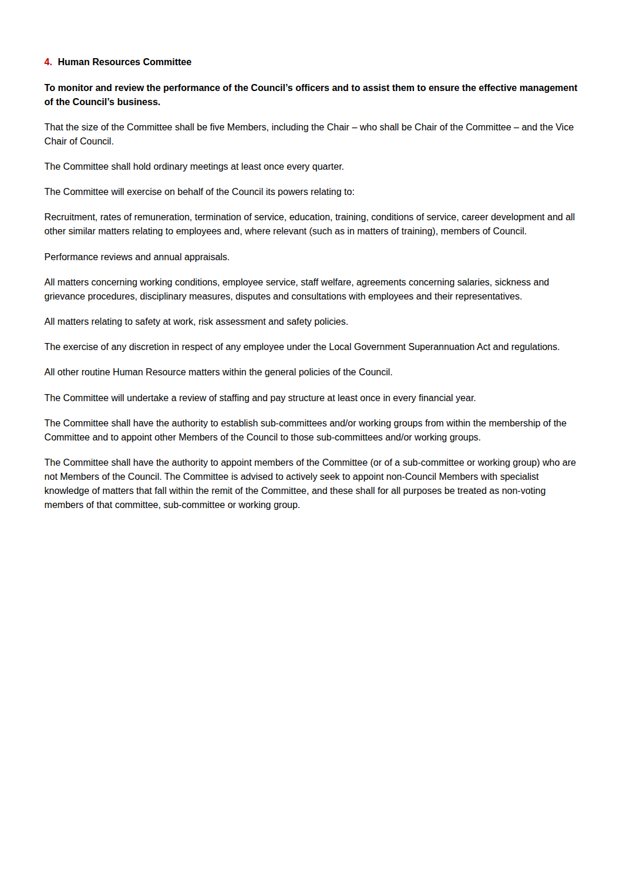4. Human Resources Committee
To monitor and review the performance of the Council’s officers and to assist them to ensure the effective management of the Council’s business.
That the size of the Committee shall be five Members, including the Chair – who shall be Chair of the Committee – and the Vice Chair of Council.
The Committee shall hold ordinary meetings at least once every quarter.
The Committee will exercise on behalf of the Council its powers relating to:
Recruitment, rates of remuneration, termination of service, education, training, conditions of service, career development and all other similar matters relating to employees and, where relevant (such as in matters of training), members of Council.
Performance reviews and annual appraisals.
All matters concerning working conditions, employee service, staff welfare, agreements concerning salaries, sickness and grievance procedures, disciplinary measures, disputes and consultations with employees and their representatives.
All matters relating to safety at work, risk assessment and safety policies.
The exercise of any discretion in respect of any employee under the Local Government Superannuation Act and regulations.
All other routine Human Resource matters within the general policies of the Council.
The Committee will undertake a review of staffing and pay structure at least once in every financial year.
The Committee shall have the authority to establish sub-committees and/or working groups from within the membership of the Committee and to appoint other Members of the Council to those sub-committees and/or working groups.
The Committee shall have the authority to appoint members of the Committee (or of a sub-committee or working group) who are not Members of the Council. The Committee is advised to actively seek to appoint non-Council Members with specialist knowledge of matters that fall within the remit of the Committee, and these shall for all purposes be treated as non-voting members of that committee, sub-committee or working group.